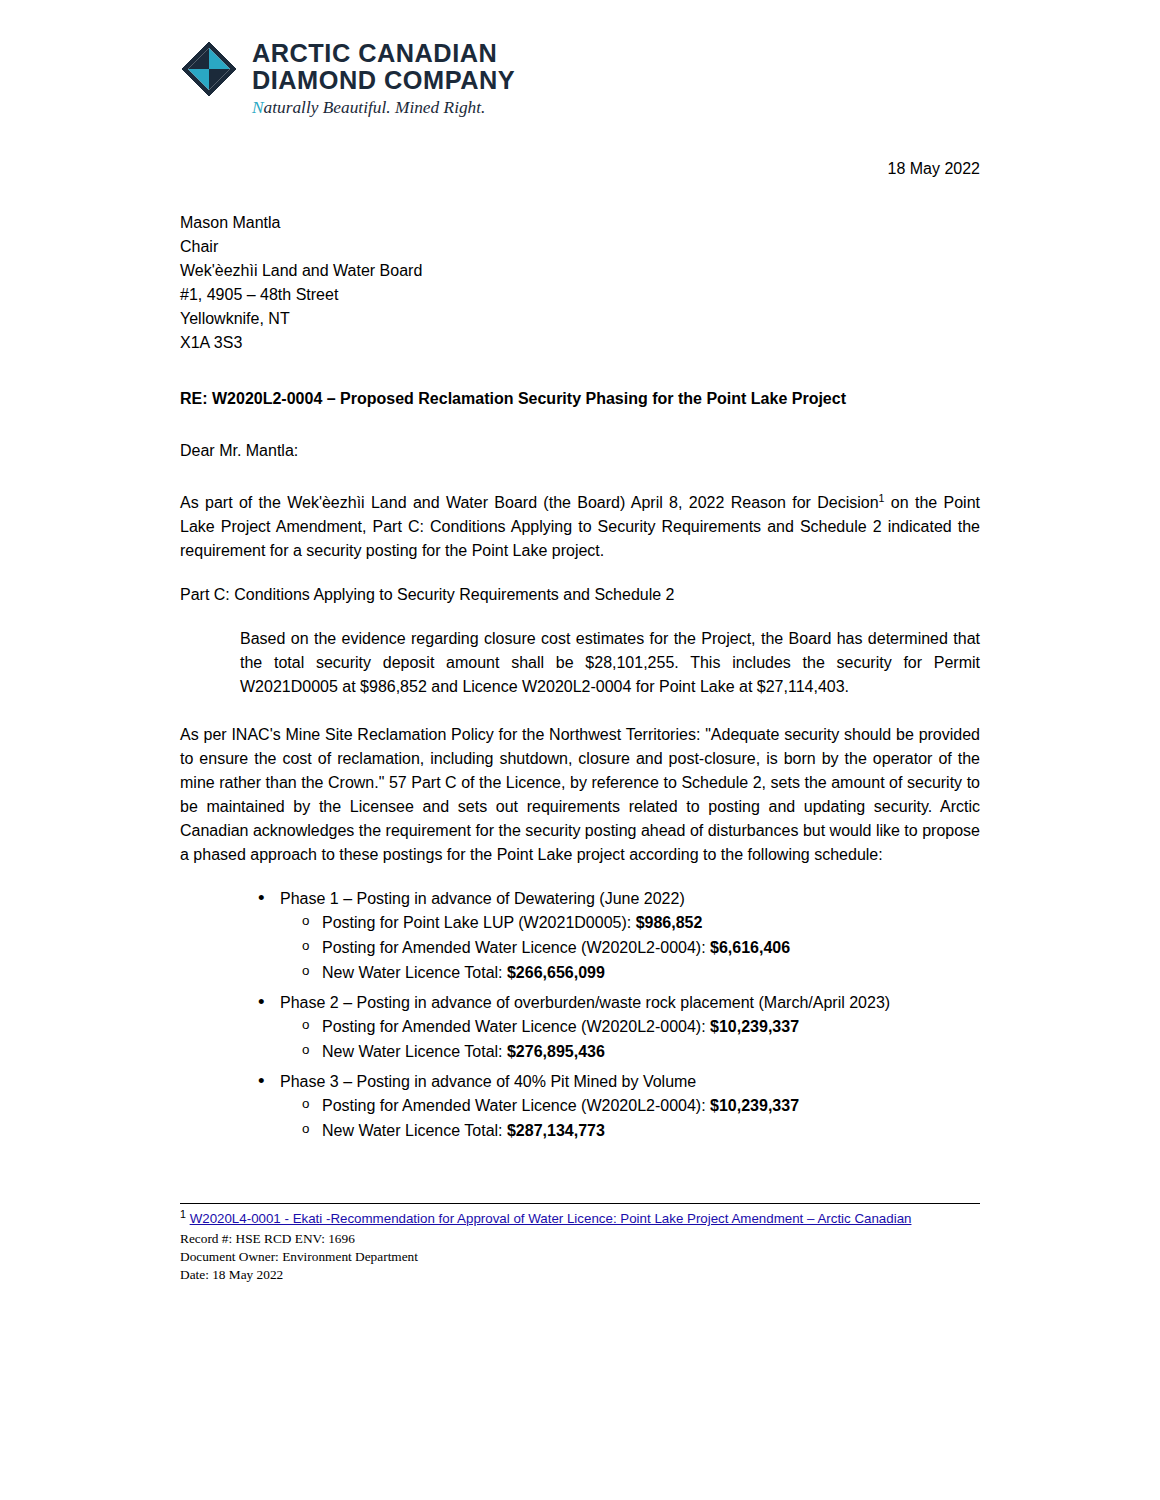ARCTIC CANADIAN
DIAMOND COMPANY
Naturally Beautiful. Mined Right.
18 May 2022
Mason Mantla
Chair
Wek'èezhìi Land and Water Board
#1, 4905 – 48th Street
Yellowknife, NT
X1A 3S3
RE: W2020L2-0004 – Proposed Reclamation Security Phasing for the Point Lake Project
Dear Mr. Mantla:
As part of the Wek'èezhìi Land and Water Board (the Board) April 8, 2022 Reason for Decision1 on the Point Lake Project Amendment, Part C: Conditions Applying to Security Requirements and Schedule 2 indicated the requirement for a security posting for the Point Lake project.
Part C: Conditions Applying to Security Requirements and Schedule 2
Based on the evidence regarding closure cost estimates for the Project, the Board has determined that the total security deposit amount shall be $28,101,255. This includes the security for Permit W2021D0005 at $986,852 and Licence W2020L2-0004 for Point Lake at $27,114,403.
As per INAC's Mine Site Reclamation Policy for the Northwest Territories: "Adequate security should be provided to ensure the cost of reclamation, including shutdown, closure and post-closure, is born by the operator of the mine rather than the Crown." 57 Part C of the Licence, by reference to Schedule 2, sets the amount of security to be maintained by the Licensee and sets out requirements related to posting and updating security. Arctic Canadian acknowledges the requirement for the security posting ahead of disturbances but would like to propose a phased approach to these postings for the Point Lake project according to the following schedule:
Phase 1 – Posting in advance of Dewatering (June 2022)
Posting for Point Lake LUP (W2021D0005): $986,852
Posting for Amended Water Licence (W2020L2-0004): $6,616,406
New Water Licence Total: $266,656,099
Phase 2 – Posting in advance of overburden/waste rock placement (March/April 2023)
Posting for Amended Water Licence (W2020L2-0004): $10,239,337
New Water Licence Total: $276,895,436
Phase 3 – Posting in advance of 40% Pit Mined by Volume
Posting for Amended Water Licence (W2020L2-0004): $10,239,337
New Water Licence Total: $287,134,773
1 W2020L4-0001 - Ekati -Recommendation for Approval of Water Licence: Point Lake Project Amendment – Arctic Canadian
Record #: HSE RCD ENV: 1696
Document Owner: Environment Department
Date: 18 May 2022